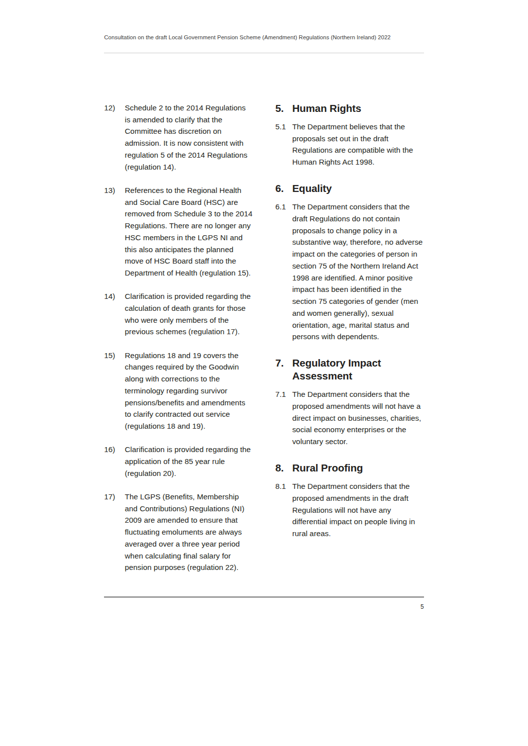Consultation on the draft Local Government Pension Scheme (Amendment) Regulations (Northern Ireland) 2022
12) Schedule 2 to the 2014 Regulations is amended to clarify that the Committee has discretion on admission. It is now consistent with regulation 5 of the 2014 Regulations (regulation 14).
13) References to the Regional Health and Social Care Board (HSC) are removed from Schedule 3 to the 2014 Regulations. There are no longer any HSC members in the LGPS NI and this also anticipates the planned move of HSC Board staff into the Department of Health (regulation 15).
14) Clarification is provided regarding the calculation of death grants for those who were only members of the previous schemes (regulation 17).
15) Regulations 18 and 19 covers the changes required by the Goodwin along with corrections to the terminology regarding survivor pensions/benefits and amendments to clarify contracted out service (regulations 18 and 19).
16) Clarification is provided regarding the application of the 85 year rule (regulation 20).
17) The LGPS (Benefits, Membership and Contributions) Regulations (NI) 2009 are amended to ensure that fluctuating emoluments are always averaged over a three year period when calculating final salary for pension purposes (regulation 22).
5. Human Rights
5.1 The Department believes that the proposals set out in the draft Regulations are compatible with the Human Rights Act 1998.
6. Equality
6.1 The Department considers that the draft Regulations do not contain proposals to change policy in a substantive way, therefore, no adverse impact on the categories of person in section 75 of the Northern Ireland Act 1998 are identified. A minor positive impact has been identified in the section 75 categories of gender (men and women generally), sexual orientation, age, marital status and persons with dependents.
7. Regulatory Impact Assessment
7.1 The Department considers that the proposed amendments will not have a direct impact on businesses, charities, social economy enterprises or the voluntary sector.
8. Rural Proofing
8.1 The Department considers that the proposed amendments in the draft Regulations will not have any differential impact on people living in rural areas.
5